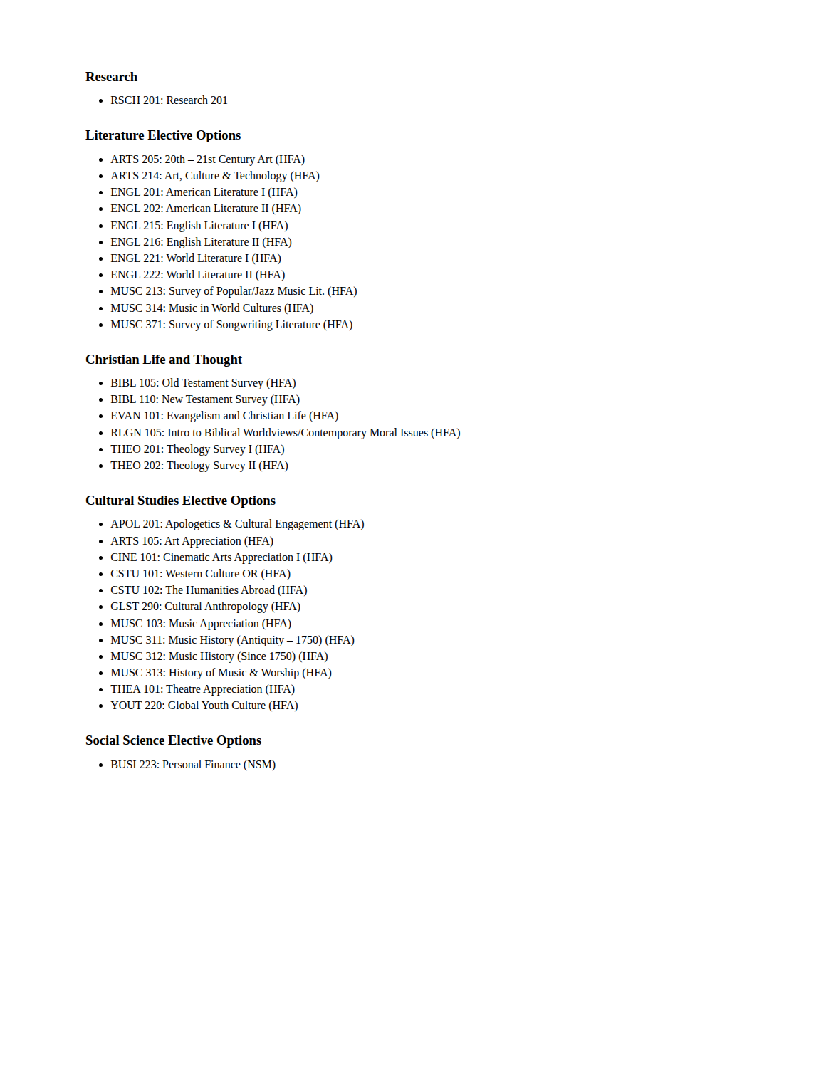Research
RSCH 201: Research 201
Literature Elective Options
ARTS 205: 20th – 21st Century Art (HFA)
ARTS 214: Art, Culture & Technology (HFA)
ENGL 201: American Literature I (HFA)
ENGL 202: American Literature II (HFA)
ENGL 215: English Literature I (HFA)
ENGL 216: English Literature II (HFA)
ENGL 221: World Literature I (HFA)
ENGL 222: World Literature II (HFA)
MUSC 213: Survey of Popular/Jazz Music Lit. (HFA)
MUSC 314: Music in World Cultures (HFA)
MUSC 371: Survey of Songwriting Literature (HFA)
Christian Life and Thought
BIBL 105: Old Testament Survey (HFA)
BIBL 110: New Testament Survey (HFA)
EVAN 101: Evangelism and Christian Life (HFA)
RLGN 105: Intro to Biblical Worldviews/Contemporary Moral Issues (HFA)
THEO 201: Theology Survey I (HFA)
THEO 202: Theology Survey II (HFA)
Cultural Studies Elective Options
APOL 201: Apologetics & Cultural Engagement (HFA)
ARTS 105: Art Appreciation (HFA)
CINE 101: Cinematic Arts Appreciation I (HFA)
CSTU 101: Western Culture OR (HFA)
CSTU 102: The Humanities Abroad (HFA)
GLST 290: Cultural Anthropology (HFA)
MUSC 103: Music Appreciation (HFA)
MUSC 311: Music History (Antiquity – 1750) (HFA)
MUSC 312: Music History (Since 1750) (HFA)
MUSC 313: History of Music & Worship (HFA)
THEA 101: Theatre Appreciation (HFA)
YOUT 220: Global Youth Culture (HFA)
Social Science Elective Options
BUSI 223: Personal Finance (NSM)